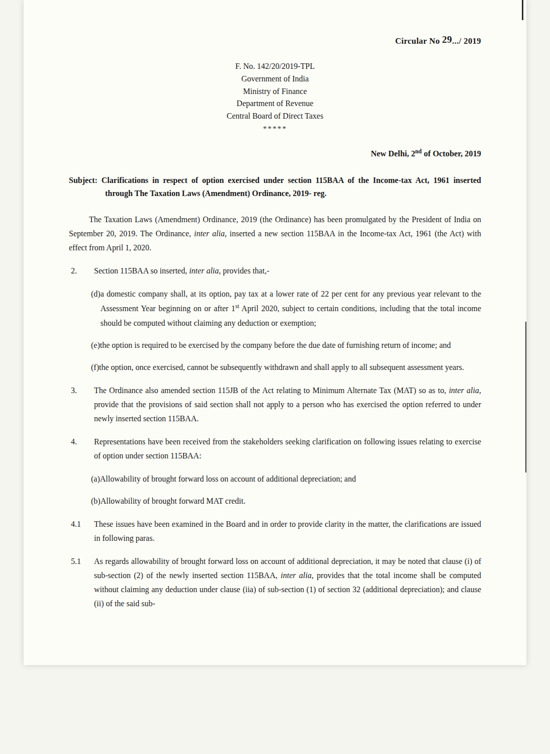Circular No 29.../ 2019
F. No. 142/20/2019-TPL
Government of India
Ministry of Finance
Department of Revenue
Central Board of Direct Taxes
*****
New Delhi, 2nd of October, 2019
Subject: Clarifications in respect of option exercised under section 115BAA of the Income-tax Act, 1961 inserted through The Taxation Laws (Amendment) Ordinance, 2019- reg.
The Taxation Laws (Amendment) Ordinance, 2019 (the Ordinance) has been promulgated by the President of India on September 20, 2019. The Ordinance, inter alia, inserted a new section 115BAA in the Income-tax Act, 1961 (the Act) with effect from April 1, 2020.
2.
Section 115BAA so inserted, inter alia, provides that,-
(d) a domestic company shall, at its option, pay tax at a lower rate of 22 per cent for any previous year relevant to the Assessment Year beginning on or after 1st April 2020, subject to certain conditions, including that the total income should be computed without claiming any deduction or exemption;
(e) the option is required to be exercised by the company before the due date of furnishing return of income; and
(f) the option, once exercised, cannot be subsequently withdrawn and shall apply to all subsequent assessment years.
3.
The Ordinance also amended section 115JB of the Act relating to Minimum Alternate Tax (MAT) so as to, inter alia, provide that the provisions of said section shall not apply to a person who has exercised the option referred to under newly inserted section 115BAA.
4.
Representations have been received from the stakeholders seeking clarification on following issues relating to exercise of option under section 115BAA:
(a) Allowability of brought forward loss on account of additional depreciation; and
(b) Allowability of brought forward MAT credit.
4.1
These issues have been examined in the Board and in order to provide clarity in the matter, the clarifications are issued in following paras.
5.1
As regards allowability of brought forward loss on account of additional depreciation, it may be noted that clause (i) of sub-section (2) of the newly inserted section 115BAA, inter alia, provides that the total income shall be computed without claiming any deduction under clause (iia) of sub-section (1) of section 32 (additional depreciation); and clause (ii) of the said sub-